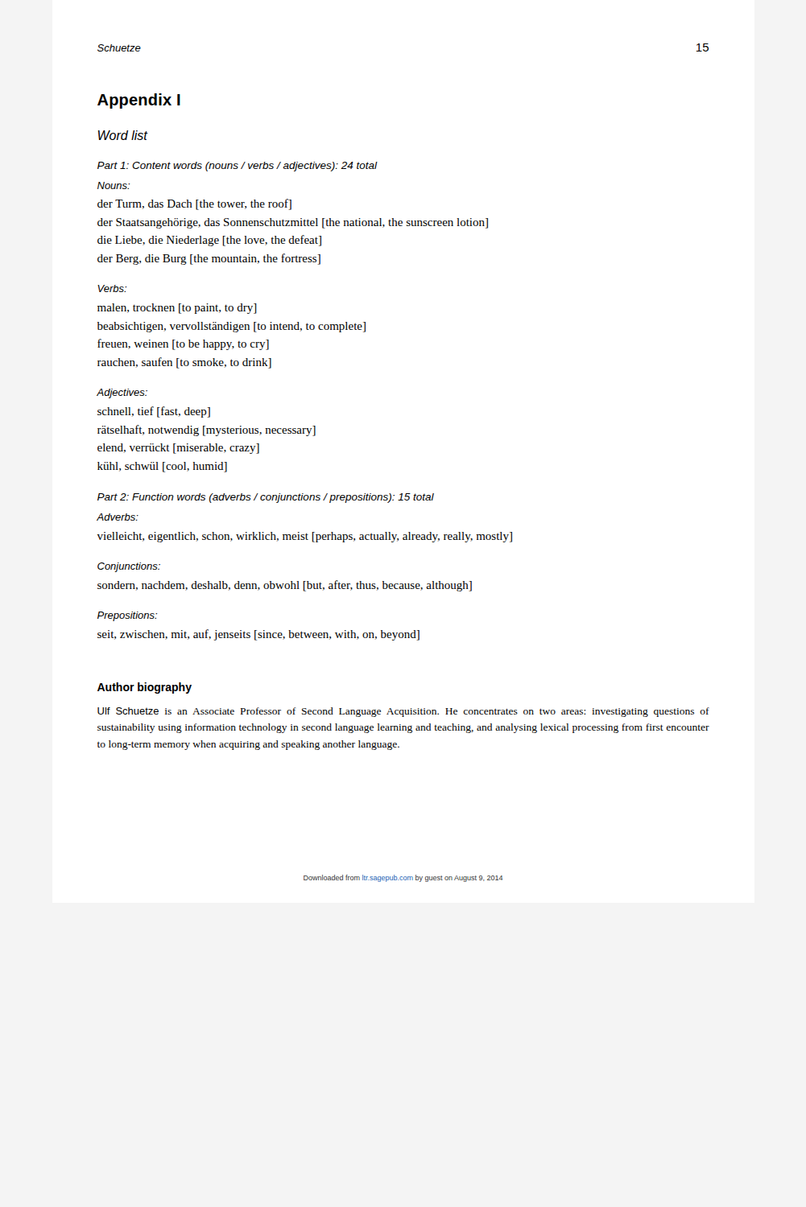Schuetze 15
Appendix I
Word list
Part 1: Content words (nouns / verbs / adjectives): 24 total
Nouns:
der Turm, das Dach [the tower, the roof]
der Staatsangehörige, das Sonnenschutzmittel [the national, the sunscreen lotion]
die Liebe, die Niederlage [the love, the defeat]
der Berg, die Burg [the mountain, the fortress]
Verbs:
malen, trocknen [to paint, to dry]
beabsichtigen, vervollständigen [to intend, to complete]
freuen, weinen [to be happy, to cry]
rauchen, saufen [to smoke, to drink]
Adjectives:
schnell, tief [fast, deep]
rätselhaft, notwendig [mysterious, necessary]
elend, verrückt [miserable, crazy]
kühl, schwül [cool, humid]
Part 2: Function words (adverbs / conjunctions / prepositions): 15 total
Adverbs:
vielleicht, eigentlich, schon, wirklich, meist [perhaps, actually, already, really, mostly]
Conjunctions:
sondern, nachdem, deshalb, denn, obwohl [but, after, thus, because, although]
Prepositions:
seit, zwischen, mit, auf, jenseits [since, between, with, on, beyond]
Author biography
Ulf Schuetze is an Associate Professor of Second Language Acquisition. He concentrates on two areas: investigating questions of sustainability using information technology in second language learning and teaching, and analysing lexical processing from first encounter to long-term memory when acquiring and speaking another language.
Downloaded from ltr.sagepub.com by guest on August 9, 2014